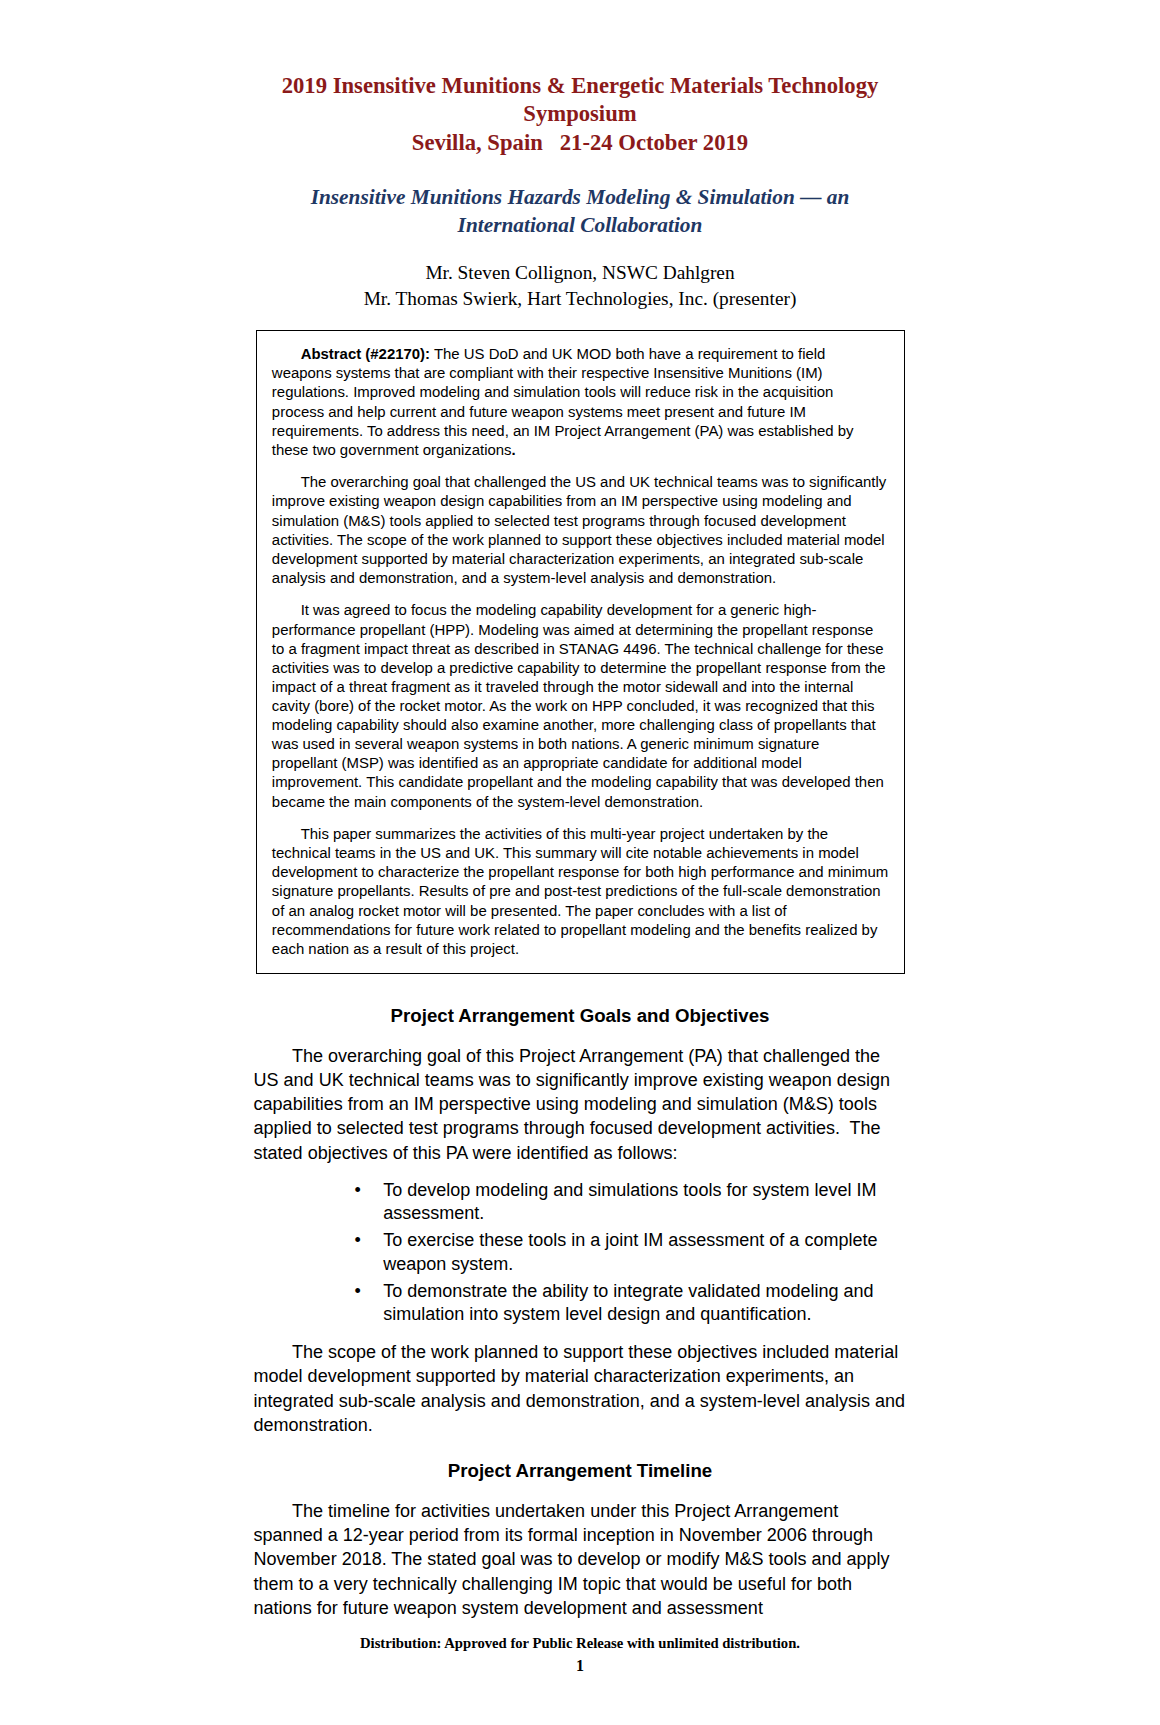2019 Insensitive Munitions & Energetic Materials Technology Symposium Sevilla, Spain 21-24 October 2019
Insensitive Munitions Hazards Modeling & Simulation — an International Collaboration
Mr. Steven Collignon, NSWC Dahlgren
Mr. Thomas Swierk, Hart Technologies, Inc. (presenter)
Abstract (#22170): The US DoD and UK MOD both have a requirement to field weapons systems that are compliant with their respective Insensitive Munitions (IM) regulations. Improved modeling and simulation tools will reduce risk in the acquisition process and help current and future weapon systems meet present and future IM requirements. To address this need, an IM Project Arrangement (PA) was established by these two government organizations.
The overarching goal that challenged the US and UK technical teams was to significantly improve existing weapon design capabilities from an IM perspective using modeling and simulation (M&S) tools applied to selected test programs through focused development activities. The scope of the work planned to support these objectives included material model development supported by material characterization experiments, an integrated sub-scale analysis and demonstration, and a system-level analysis and demonstration.
It was agreed to focus the modeling capability development for a generic high-performance propellant (HPP). Modeling was aimed at determining the propellant response to a fragment impact threat as described in STANAG 4496. The technical challenge for these activities was to develop a predictive capability to determine the propellant response from the impact of a threat fragment as it traveled through the motor sidewall and into the internal cavity (bore) of the rocket motor. As the work on HPP concluded, it was recognized that this modeling capability should also examine another, more challenging class of propellants that was used in several weapon systems in both nations. A generic minimum signature propellant (MSP) was identified as an appropriate candidate for additional model improvement. This candidate propellant and the modeling capability that was developed then became the main components of the system-level demonstration.
This paper summarizes the activities of this multi-year project undertaken by the technical teams in the US and UK. This summary will cite notable achievements in model development to characterize the propellant response for both high performance and minimum signature propellants. Results of pre and post-test predictions of the full-scale demonstration of an analog rocket motor will be presented. The paper concludes with a list of recommendations for future work related to propellant modeling and the benefits realized by each nation as a result of this project.
Project Arrangement Goals and Objectives
The overarching goal of this Project Arrangement (PA) that challenged the US and UK technical teams was to significantly improve existing weapon design capabilities from an IM perspective using modeling and simulation (M&S) tools applied to selected test programs through focused development activities. The stated objectives of this PA were identified as follows:
To develop modeling and simulations tools for system level IM assessment.
To exercise these tools in a joint IM assessment of a complete weapon system.
To demonstrate the ability to integrate validated modeling and simulation into system level design and quantification.
The scope of the work planned to support these objectives included material model development supported by material characterization experiments, an integrated sub-scale analysis and demonstration, and a system-level analysis and demonstration.
Project Arrangement Timeline
The timeline for activities undertaken under this Project Arrangement spanned a 12-year period from its formal inception in November 2006 through November 2018. The stated goal was to develop or modify M&S tools and apply them to a very technically challenging IM topic that would be useful for both nations for future weapon system development and assessment
Distribution: Approved for Public Release with unlimited distribution. 1